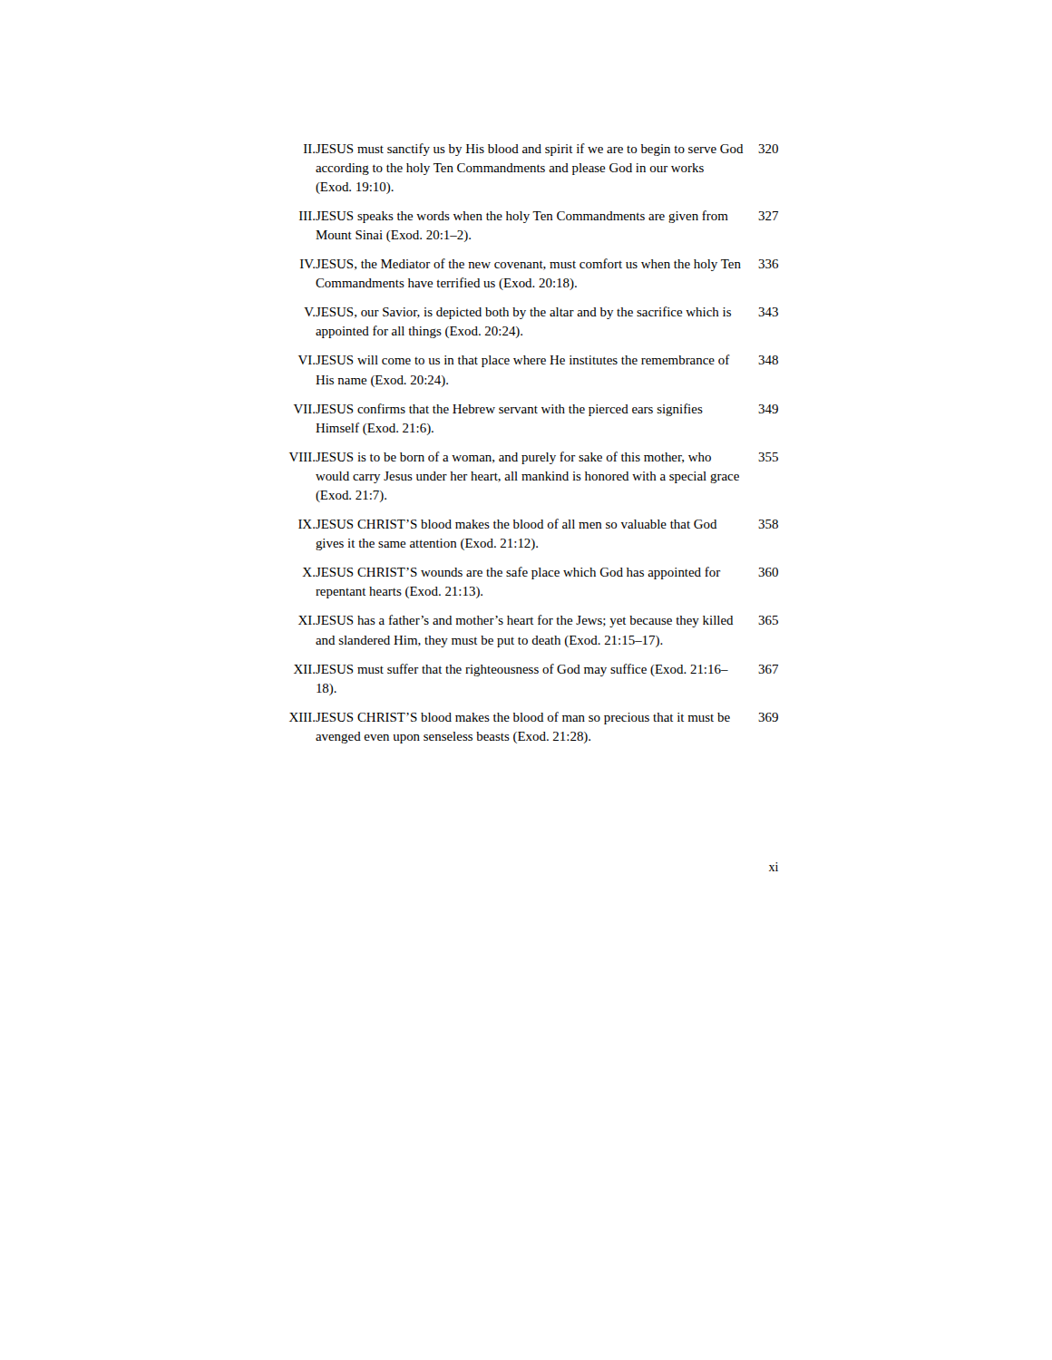| II. | JESUS must sanctify us by His blood and spirit if we are to begin to serve God according to the holy Ten Commandments and please God in our works (Exod. 19:10). | 320 |
| III. | JESUS speaks the words when the holy Ten Commandments are given from Mount Sinai (Exod. 20:1–2). | 327 |
| IV. | JESUS, the Mediator of the new covenant, must comfort us when the holy Ten Commandments have terrified us (Exod. 20:18). | 336 |
| V. | JESUS, our Savior, is depicted both by the altar and by the sacrifice which is appointed for all things (Exod. 20:24). | 343 |
| VI. | JESUS will come to us in that place where He institutes the remembrance of His name (Exod. 20:24). | 348 |
| VII. | JESUS confirms that the Hebrew servant with the pierced ears signifies Himself (Exod. 21:6). | 349 |
| VIII. | JESUS is to be born of a woman, and purely for sake of this mother, who would carry Jesus under her heart, all mankind is honored with a special grace (Exod. 21:7). | 355 |
| IX. | JESUS CHRIST’S blood makes the blood of all men so valuable that God gives it the same attention (Exod. 21:12). | 358 |
| X. | JESUS CHRIST’S wounds are the safe place which God has appointed for repentant hearts (Exod. 21:13). | 360 |
| XI. | JESUS has a father’s and mother’s heart for the Jews; yet because they killed and slandered Him, they must be put to death (Exod. 21:15–17). | 365 |
| XII. | JESUS must suffer that the righteousness of God may suffice (Exod. 21:16–18). | 367 |
| XIII. | JESUS CHRIST’S blood makes the blood of man so precious that it must be avenged even upon senseless beasts (Exod. 21:28). | 369 |
xi